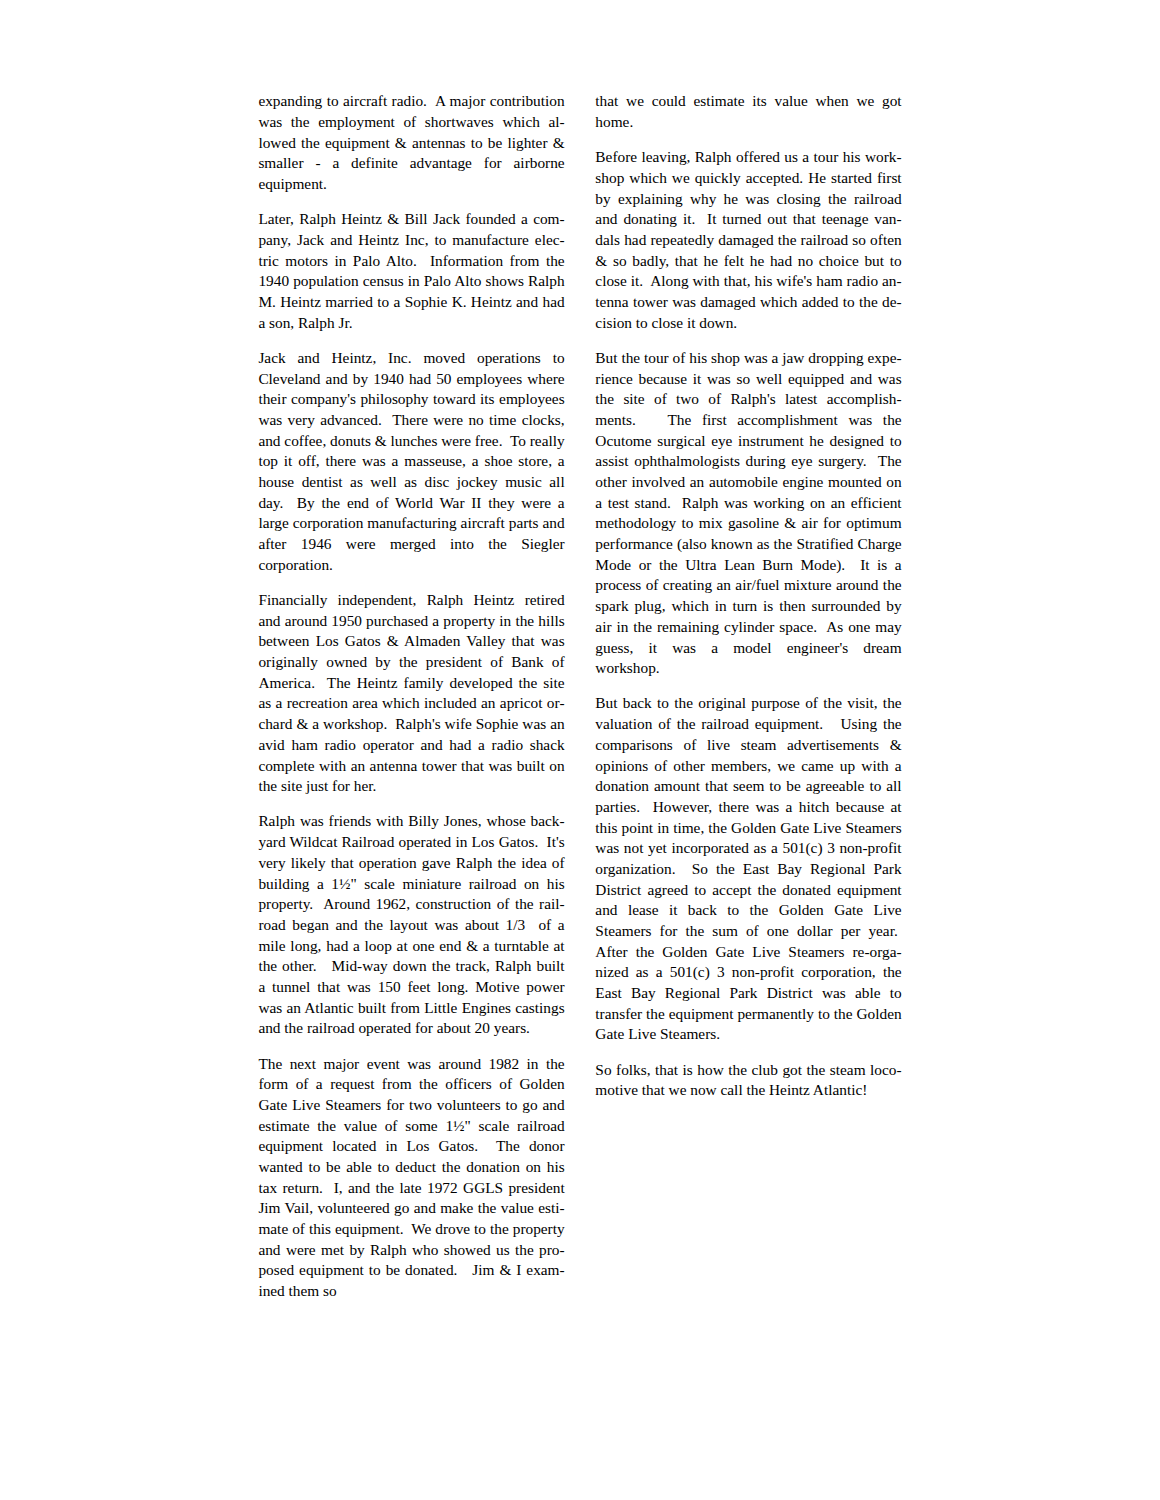expanding to aircraft radio. A major contribution was the employment of shortwaves which allowed the equipment & antennas to be lighter & smaller - a definite advantage for airborne equipment.
Later, Ralph Heintz & Bill Jack founded a company, Jack and Heintz Inc, to manufacture electric motors in Palo Alto. Information from the 1940 population census in Palo Alto shows Ralph M. Heintz married to a Sophie K. Heintz and had a son, Ralph Jr.
Jack and Heintz, Inc. moved operations to Cleveland and by 1940 had 50 employees where their company's philosophy toward its employees was very advanced. There were no time clocks, and coffee, donuts & lunches were free. To really top it off, there was a masseuse, a shoe store, a house dentist as well as disc jockey music all day. By the end of World War II they were a large corporation manufacturing aircraft parts and after 1946 were merged into the Siegler corporation.
Financially independent, Ralph Heintz retired and around 1950 purchased a property in the hills between Los Gatos & Almaden Valley that was originally owned by the president of Bank of America. The Heintz family developed the site as a recreation area which included an apricot orchard & a workshop. Ralph's wife Sophie was an avid ham radio operator and had a radio shack complete with an antenna tower that was built on the site just for her.
Ralph was friends with Billy Jones, whose backyard Wildcat Railroad operated in Los Gatos. It's very likely that operation gave Ralph the idea of building a 1½" scale miniature railroad on his property. Around 1962, construction of the railroad began and the layout was about 1/3 of a mile long, had a loop at one end & a turntable at the other. Mid-way down the track, Ralph built a tunnel that was 150 feet long. Motive power was an Atlantic built from Little Engines castings and the railroad operated for about 20 years.
The next major event was around 1982 in the form of a request from the officers of Golden Gate Live Steamers for two volunteers to go and estimate the value of some 1½" scale railroad equipment located in Los Gatos. The donor wanted to be able to deduct the donation on his tax return. I, and the late 1972 GGLS president Jim Vail, volunteered go and make the value estimate of this equipment. We drove to the property and were met by Ralph who showed us the proposed equipment to be donated. Jim & I examined them so
that we could estimate its value when we got home.
Before leaving, Ralph offered us a tour his workshop which we quickly accepted. He started first by explaining why he was closing the railroad and donating it. It turned out that teenage vandals had repeatedly damaged the railroad so often & so badly, that he felt he had no choice but to close it. Along with that, his wife's ham radio antenna tower was damaged which added to the decision to close it down.
But the tour of his shop was a jaw dropping experience because it was so well equipped and was the site of two of Ralph's latest accomplishments. The first accomplishment was the Ocutome surgical eye instrument he designed to assist ophthalmologists during eye surgery. The other involved an automobile engine mounted on a test stand. Ralph was working on an efficient methodology to mix gasoline & air for optimum performance (also known as the Stratified Charge Mode or the Ultra Lean Burn Mode). It is a process of creating an air/fuel mixture around the spark plug, which in turn is then surrounded by air in the remaining cylinder space. As one may guess, it was a model engineer's dream workshop.
But back to the original purpose of the visit, the valuation of the railroad equipment. Using the comparisons of live steam advertisements & opinions of other members, we came up with a donation amount that seem to be agreeable to all parties. However, there was a hitch because at this point in time, the Golden Gate Live Steamers was not yet incorporated as a 501(c) 3 non-profit organization. So the East Bay Regional Park District agreed to accept the donated equipment and lease it back to the Golden Gate Live Steamers for the sum of one dollar per year. After the Golden Gate Live Steamers re-organized as a 501(c) 3 non-profit corporation, the East Bay Regional Park District was able to transfer the equipment permanently to the Golden Gate Live Steamers.
So folks, that is how the club got the steam locomotive that we now call the Heintz Atlantic!